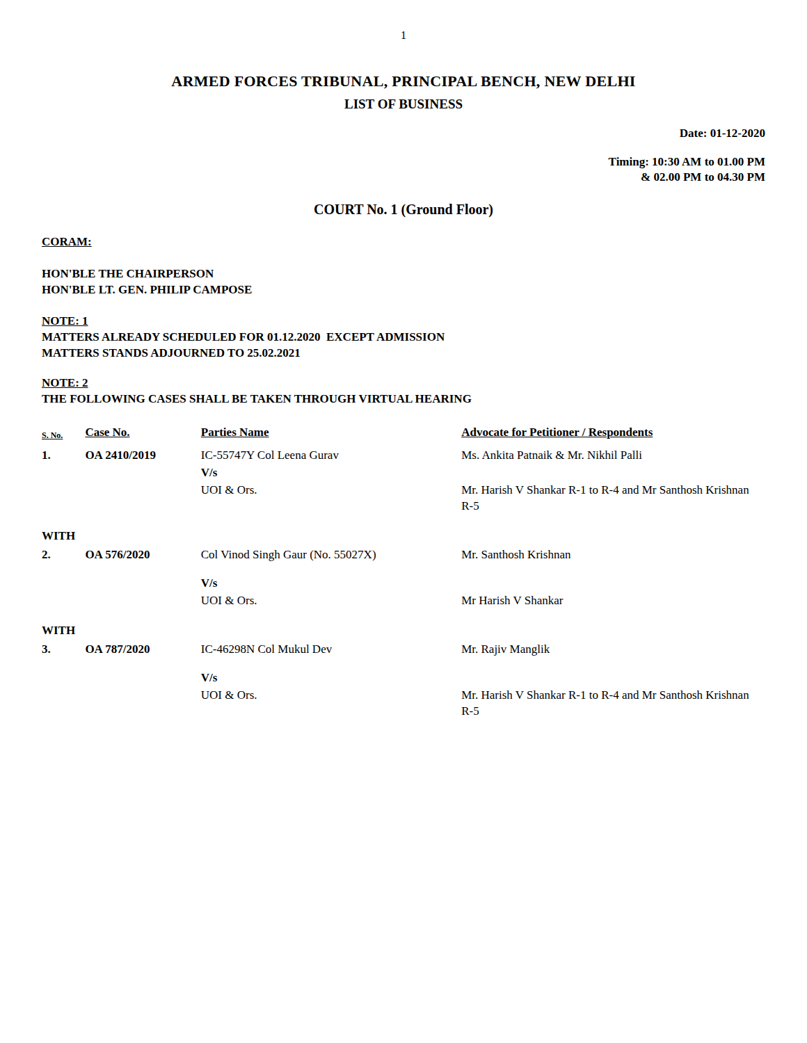1
ARMED FORCES TRIBUNAL, PRINCIPAL BENCH, NEW DELHI
LIST OF BUSINESS
Date: 01-12-2020
Timing: 10:30 AM to 01.00 PM
& 02.00 PM to 04.30 PM
COURT No. 1 (Ground Floor)
CORAM:
HON'BLE THE CHAIRPERSON
HON'BLE LT. GEN. PHILIP CAMPOSE
NOTE: 1
MATTERS ALREADY SCHEDULED FOR 01.12.2020 EXCEPT ADMISSION
MATTERS STANDS ADJOURNED TO 25.02.2021
NOTE: 2
THE FOLLOWING CASES SHALL BE TAKEN THROUGH VIRTUAL HEARING
| S. No. | Case No. | Parties Name | Advocate for Petitioner / Respondents |
| --- | --- | --- | --- |
| 1. | OA 2410/2019 | IC-55747Y Col Leena Gurav | Ms. Ankita Patnaik & Mr. Nikhil Palli |
| | | V/s | |
| | | UOI & Ors. | Mr. Harish V Shankar R-1 to R-4 and Mr Santhosh Krishnan R-5 |
| WITH |
| 2. | OA 576/2020 | Col Vinod Singh Gaur (No. 55027X) | Mr. Santhosh Krishnan |
| | | V/s | |
| | | UOI & Ors. | Mr Harish V Shankar |
| WITH |
| 3. | OA 787/2020 | IC-46298N Col Mukul Dev | Mr. Rajiv Manglik |
| | | V/s | |
| | | UOI & Ors. | Mr. Harish V Shankar R-1 to R-4 and Mr Santhosh Krishnan R-5 |